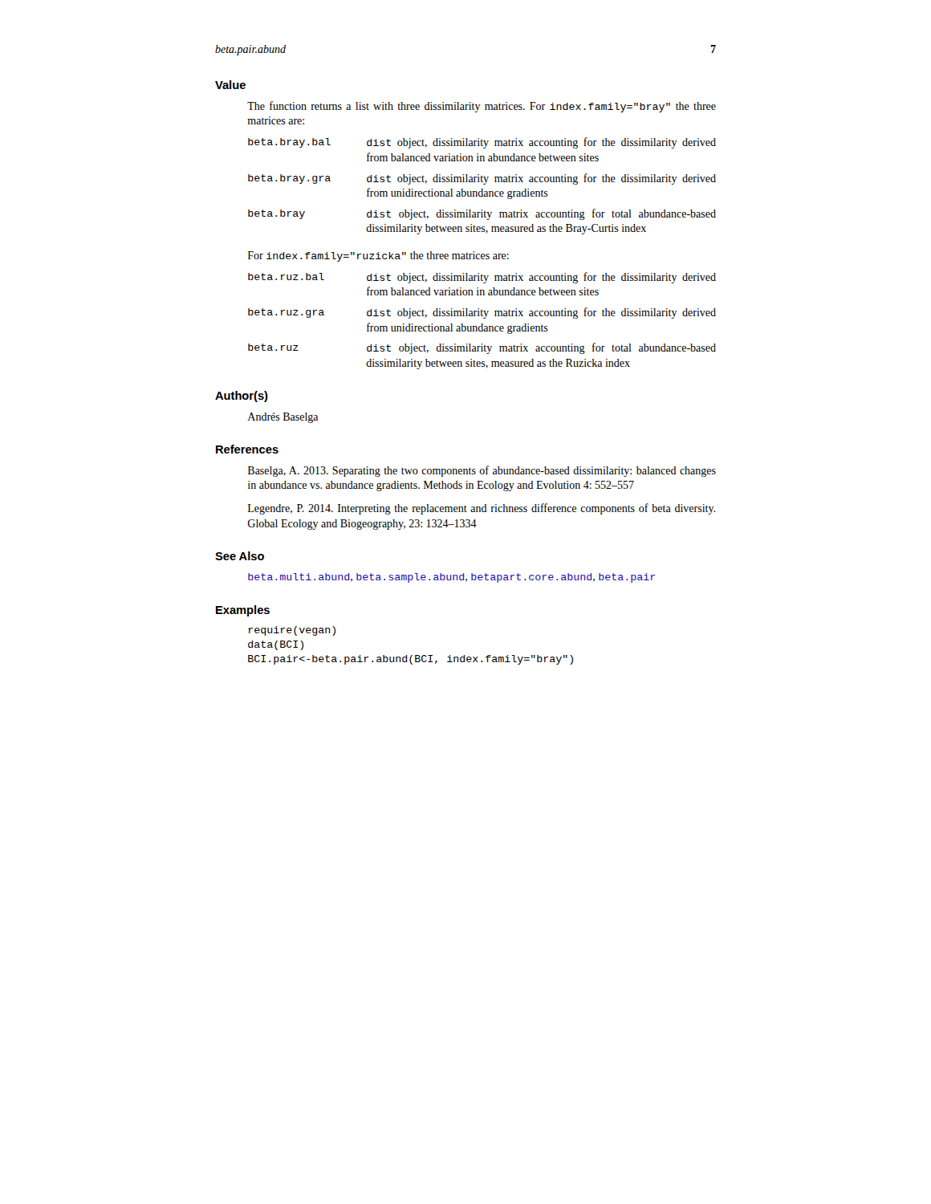beta.pair.abund 7
Value
The function returns a list with three dissimilarity matrices. For index.family="bray" the three matrices are:
beta.bray.bal
dist object, dissimilarity matrix accounting for the dissimilarity derived from balanced variation in abundance between sites
beta.bray.gra
dist object, dissimilarity matrix accounting for the dissimilarity derived from unidirectional abundance gradients
beta.bray
dist object, dissimilarity matrix accounting for total abundance-based dissimilarity between sites, measured as the Bray-Curtis index
For index.family="ruzicka" the three matrices are:
beta.ruz.bal
dist object, dissimilarity matrix accounting for the dissimilarity derived from balanced variation in abundance between sites
beta.ruz.gra
dist object, dissimilarity matrix accounting for the dissimilarity derived from unidirectional abundance gradients
beta.ruz
dist object, dissimilarity matrix accounting for total abundance-based dissimilarity between sites, measured as the Ruzicka index
Author(s)
Andrés Baselga
References
Baselga, A. 2013. Separating the two components of abundance-based dissimilarity: balanced changes in abundance vs. abundance gradients. Methods in Ecology and Evolution 4: 552–557
Legendre, P. 2014. Interpreting the replacement and richness difference components of beta diversity. Global Ecology and Biogeography, 23: 1324–1334
See Also
beta.multi.abund, beta.sample.abund, betapart.core.abund, beta.pair
Examples
require(vegan)
data(BCI)
BCI.pair<-beta.pair.abund(BCI, index.family="bray")